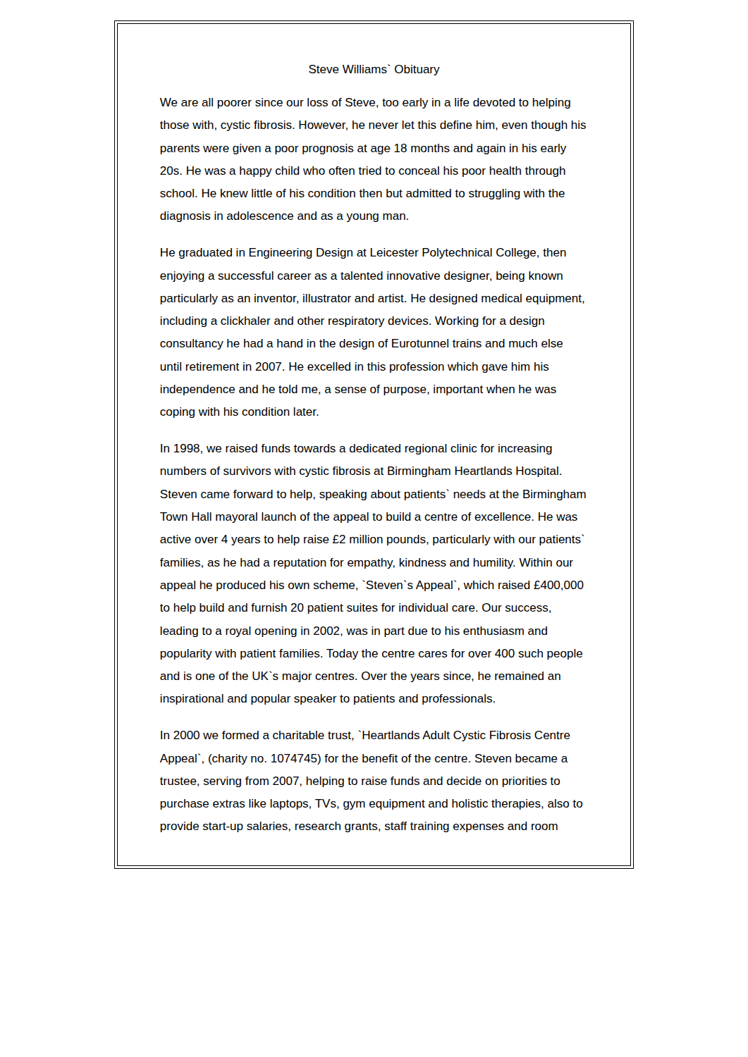Steve Williams` Obituary
We are all poorer since our loss of Steve, too early in a life devoted to helping those with, cystic fibrosis. However, he never let this define him, even though his parents were given a poor prognosis at age 18 months and again in his early 20s. He was a happy child who often tried to conceal his poor health through school. He knew little of his condition then but admitted to struggling with the diagnosis in adolescence and as a young man.
He graduated in Engineering Design at Leicester Polytechnical College, then enjoying a successful career as a talented innovative designer, being known particularly as an inventor, illustrator and artist. He designed medical equipment, including a clickhaler and other respiratory devices. Working for a design consultancy he had a hand in the design of Eurotunnel trains and much else until retirement in 2007. He excelled in this profession which gave him his independence and he told me, a sense of purpose, important when he was coping with his condition later.
In 1998, we raised funds towards a dedicated regional clinic for increasing numbers of survivors with cystic fibrosis at Birmingham Heartlands Hospital. Steven came forward to help, speaking about patients` needs at the Birmingham Town Hall mayoral launch of the appeal to build a centre of excellence. He was active over 4 years to help raise £2 million pounds, particularly with our patients` families, as he had a reputation for empathy, kindness and humility. Within our appeal he produced his own scheme, `Steven`s Appeal`, which raised £400,000 to help build and furnish 20 patient suites for individual care. Our success, leading to a royal opening in 2002, was in part due to his enthusiasm and popularity with patient families. Today the centre cares for over 400 such people and is one of the UK`s major centres. Over the years since, he remained an inspirational and popular speaker to patients and professionals.
In 2000 we formed a charitable trust, `Heartlands Adult Cystic Fibrosis Centre Appeal`, (charity no. 1074745) for the benefit of the centre. Steven became a trustee, serving from 2007, helping to raise funds and decide on priorities to purchase extras like laptops, TVs, gym equipment and holistic therapies, also to provide start-up salaries, research grants, staff training expenses and room